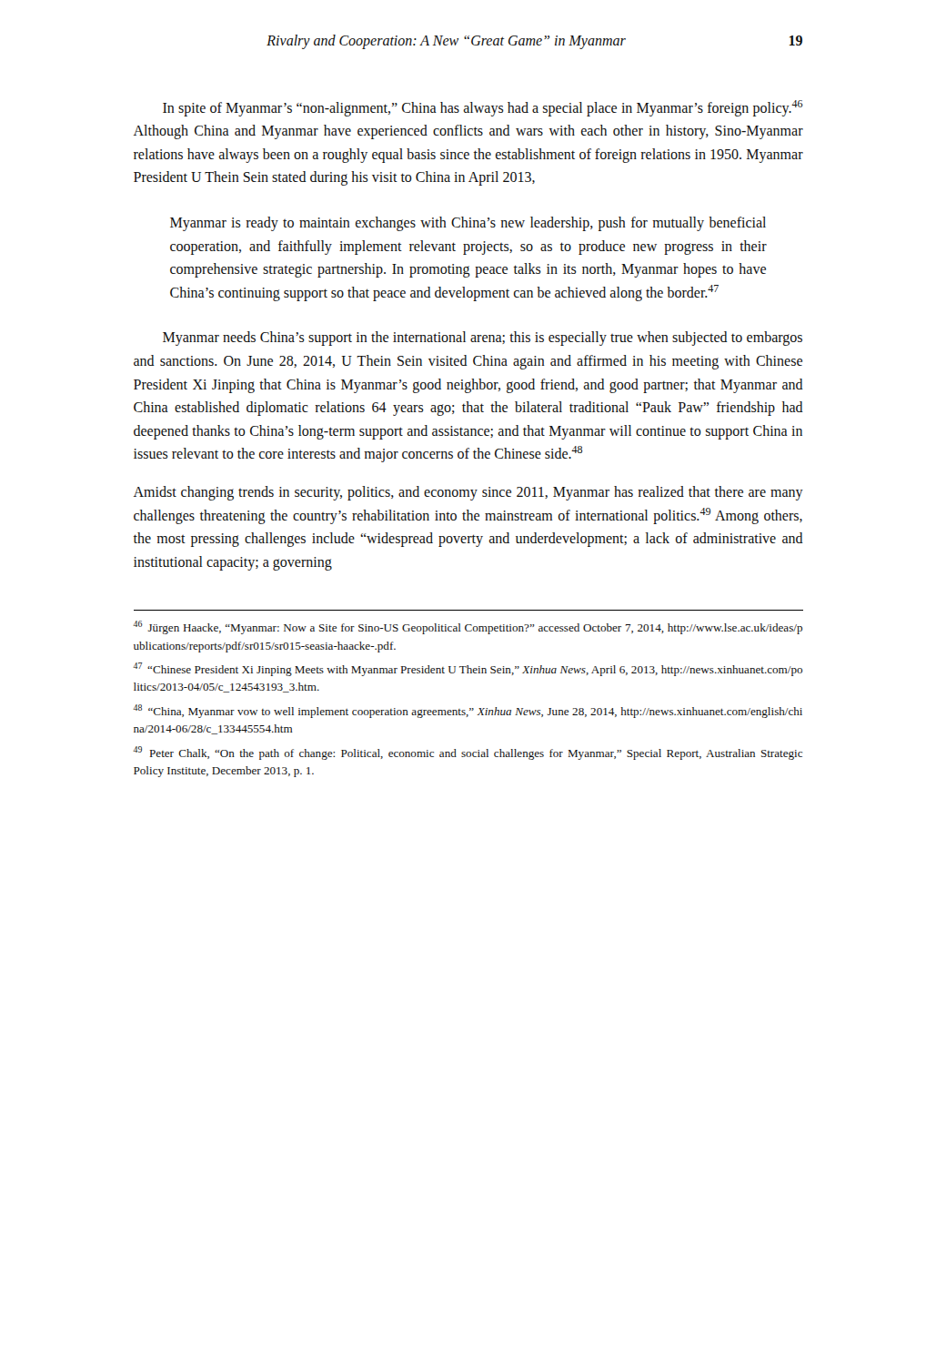Rivalry and Cooperation: A New “Great Game” in Myanmar 19
In spite of Myanmar’s “non-alignment,” China has always had a special place in Myanmar’s foreign policy.46 Although China and Myanmar have experienced conflicts and wars with each other in history, Sino-Myanmar relations have always been on a roughly equal basis since the establishment of foreign relations in 1950. Myanmar President U Thein Sein stated during his visit to China in April 2013,
Myanmar is ready to maintain exchanges with China’s new leadership, push for mutually beneficial cooperation, and faithfully implement relevant projects, so as to produce new progress in their comprehensive strategic partnership. In promoting peace talks in its north, Myanmar hopes to have China’s continuing support so that peace and development can be achieved along the border.47
Myanmar needs China’s support in the international arena; this is especially true when subjected to embargos and sanctions. On June 28, 2014, U Thein Sein visited China again and affirmed in his meeting with Chinese President Xi Jinping that China is Myanmar’s good neighbor, good friend, and good partner; that Myanmar and China established diplomatic relations 64 years ago; that the bilateral traditional “Pauk Paw” friendship had deepened thanks to China’s long-term support and assistance; and that Myanmar will continue to support China in issues relevant to the core interests and major concerns of the Chinese side.48
Amidst changing trends in security, politics, and economy since 2011, Myanmar has realized that there are many challenges threatening the country’s rehabilitation into the mainstream of international politics.49 Among others, the most pressing challenges include “widespread poverty and underdevelopment; a lack of administrative and institutional capacity; a governing
46 Jürgen Haacke, “Myanmar: Now a Site for Sino-US Geopolitical Competition?” accessed October 7, 2014, http://www.lse.ac.uk/ideas/publications/reports/pdf/sr015/sr015-seasia-haacke-.pdf.
47 “Chinese President Xi Jinping Meets with Myanmar President U Thein Sein,” Xinhua News, April 6, 2013, http://news.xinhuanet.com/politics/2013-04/05/c_124543193_3.htm.
48 “China, Myanmar vow to well implement cooperation agreements,” Xinhua News, June 28, 2014, http://news.xinhuanet.com/english/china/2014-06/28/c_133445554.htm
49 Peter Chalk, “On the path of change: Political, economic and social challenges for Myanmar,” Special Report, Australian Strategic Policy Institute, December 2013, p. 1.